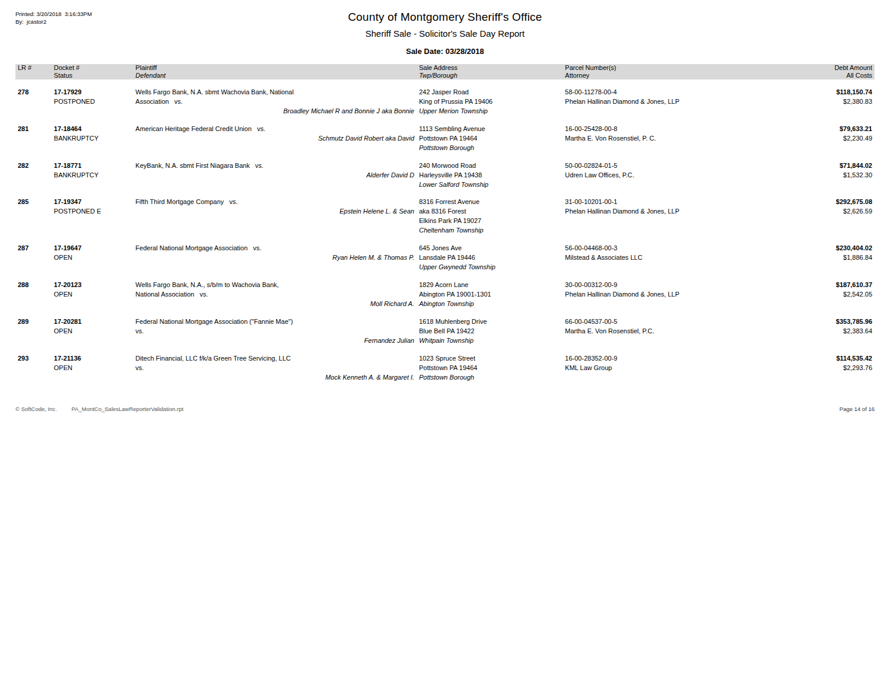Printed: 3/20/2018 3:16:33PM
By: jcastor2
County of Montgomery Sheriff's Office
Sheriff Sale - Solicitor's Sale Day Report
Sale Date: 03/28/2018
| LR # | Docket # | Plaintiff | Sale Address | Parcel Number(s) | Debt Amount |
| --- | --- | --- | --- | --- | --- |
| | Status | Defendant | Twp/Borough | Attorney | All Costs |
| 278 | 17-17929 | Wells Fargo Bank, N.A. sbmt Wachovia Bank, National | 242 Jasper Road | 58-00-11278-00-4 | $118,150.74 |
| | POSTPONED | Association vs. | King of Prussia PA 19406 | Phelan Hallinan Diamond & Jones, LLP | $2,380.83 |
| | | Broadley Michael R and Bonnie J aka Bonnie | Upper Merion Township | | |
| 281 | 17-18464 | American Heritage Federal Credit Union vs. | 1113 Sembling Avenue | 16-00-25428-00-8 | $79,633.21 |
| | BANKRUPTCY | Schmutz David Robert aka David | Pottstown PA 19464 | Martha E. Von Rosenstiel, P. C. | $2,230.49 |
| | | | Pottstown Borough | | |
| 282 | 17-18771 | KeyBank, N.A. sbmt First Niagara Bank vs. | 240 Morwood Road | 50-00-02824-01-5 | $71,844.02 |
| | BANKRUPTCY | Alderfer David D | Harleysville PA 19438 | Udren Law Offices, P.C. | $1,532.30 |
| | | | Lower Salford Township | | |
| 285 | 17-19347 | Fifth Third Mortgage Company vs. | 8316 Forrest Avenue | 31-00-10201-00-1 | $292,675.08 |
| | POSTPONED E | Epstein Helene L. & Sean | aka 8316 Forest | Phelan Hallinan Diamond & Jones, LLP | $2,626.59 |
| | | | Elkins Park PA 19027 | | |
| | | | Cheltenham Township | | |
| 287 | 17-19647 | Federal National Mortgage Association vs. | 645 Jones Ave | 56-00-04468-00-3 | $230,404.02 |
| | OPEN | Ryan Helen M. & Thomas P. | Lansdale PA 19446 | Milstead & Associates LLC | $1,886.84 |
| | | | Upper Gwynedd Township | | |
| 288 | 17-20123 | Wells Fargo Bank, N.A., s/b/m to Wachovia Bank, | 1829 Acorn Lane | 30-00-00312-00-9 | $187,610.37 |
| | OPEN | National Association vs. | Abington PA 19001-1301 | Phelan Hallinan Diamond & Jones, LLP | $2,542.05 |
| | | Moll Richard A. | Abington Township | | |
| 289 | 17-20281 | Federal National Mortgage Association ("Fannie Mae") | 1618 Muhlenberg Drive | 66-00-04537-00-5 | $353,785.96 |
| | OPEN | vs. | Blue Bell PA 19422 | Martha E. Von Rosenstiel, P.C. | $2,383.64 |
| | | Fernandez Julian | Whitpain Township | | |
| 293 | 17-21136 | Ditech Financial, LLC f/k/a Green Tree Servicing, LLC | 1023 Spruce Street | 16-00-28352-00-9 | $114,535.42 |
| | OPEN | vs. | Pottstown PA 19464 | KML Law Group | $2,293.76 |
| | | Mock Kenneth A. & Margaret I. | Pottstown Borough | | |
© SoftCode, Inc. PA_MontCo_SalesLawReporterValidation.rpt
Page 14 of 16